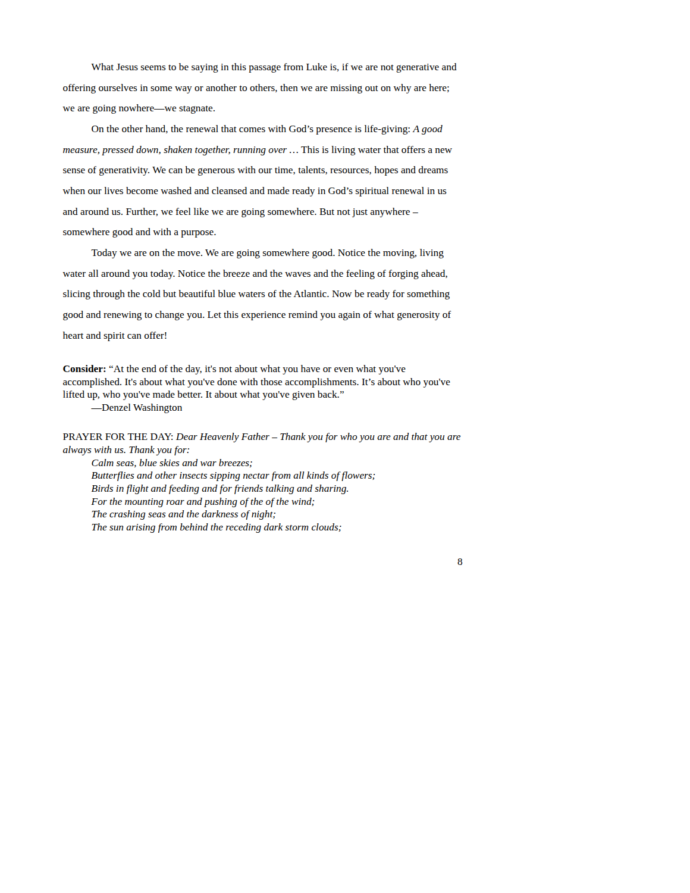What Jesus seems to be saying in this passage from Luke is, if we are not generative and offering ourselves in some way or another to others, then we are missing out on why are here; we are going nowhere—we stagnate.
On the other hand, the renewal that comes with God’s presence is life-giving: A good measure, pressed down, shaken together, running over … This is living water that offers a new sense of generativity. We can be generous with our time, talents, resources, hopes and dreams when our lives become washed and cleansed and made ready in God’s spiritual renewal in us and around us. Further, we feel like we are going somewhere. But not just anywhere – somewhere good and with a purpose.
Today we are on the move. We are going somewhere good. Notice the moving, living water all around you today. Notice the breeze and the waves and the feeling of forging ahead, slicing through the cold but beautiful blue waters of the Atlantic. Now be ready for something good and renewing to change you. Let this experience remind you again of what generosity of heart and spirit can offer!
Consider: “At the end of the day, it's not about what you have or even what you've accomplished. It's about what you've done with those accomplishments. It’s about who you've lifted up, who you've made better. It about what you've given back.”
—Denzel Washington
PRAYER FOR THE DAY: Dear Heavenly Father – Thank you for who you are and that you are always with us. Thank you for:
Calm seas, blue skies and war breezes;
Butterflies and other insects sipping nectar from all kinds of flowers;
Birds in flight and feeding and for friends talking and sharing.
For the mounting roar and pushing of the of the wind;
The crashing seas and the darkness of night;
The sun arising from behind the receding dark storm clouds;
8